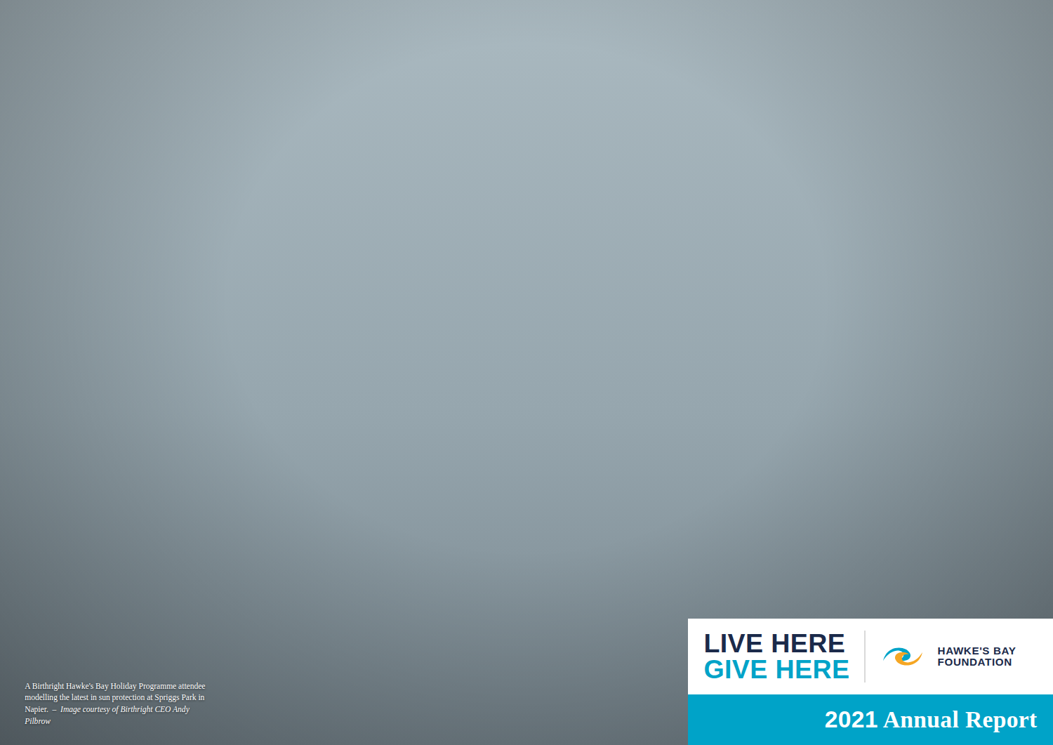A Birthright Hawke's Bay Holiday Programme attendee modelling the latest in sun protection at Spriggs Park in Napier. – Image courtesy of Birthright CEO Andy Pilbrow
LIVE HERE
GIVE HERE
Hawke's Bay
Foundation
2021 Annual Report